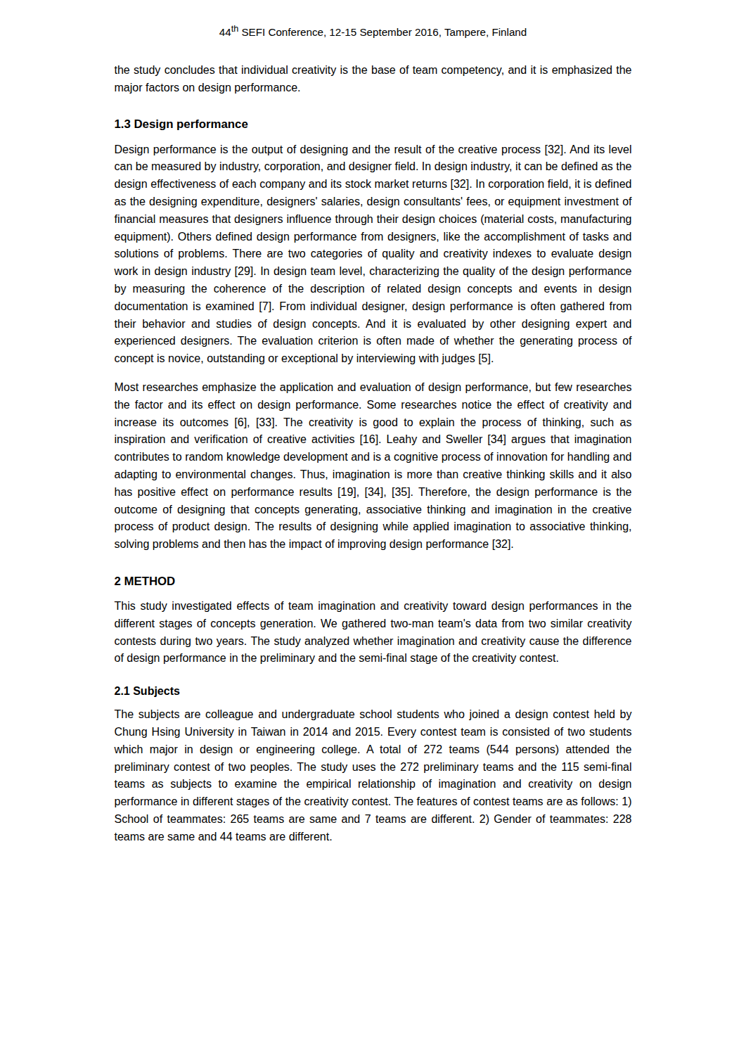44th SEFI Conference, 12-15 September 2016, Tampere, Finland
the study concludes that individual creativity is the base of team competency, and it is emphasized the major factors on design performance.
1.3 Design performance
Design performance is the output of designing and the result of the creative process [32]. And its level can be measured by industry, corporation, and designer field. In design industry, it can be defined as the design effectiveness of each company and its stock market returns [32]. In corporation field, it is defined as the designing expenditure, designers' salaries, design consultants' fees, or equipment investment of financial measures that designers influence through their design choices (material costs, manufacturing equipment). Others defined design performance from designers, like the accomplishment of tasks and solutions of problems. There are two categories of quality and creativity indexes to evaluate design work in design industry [29]. In design team level, characterizing the quality of the design performance by measuring the coherence of the description of related design concepts and events in design documentation is examined [7]. From individual designer, design performance is often gathered from their behavior and studies of design concepts. And it is evaluated by other designing expert and experienced designers. The evaluation criterion is often made of whether the generating process of concept is novice, outstanding or exceptional by interviewing with judges [5].
Most researches emphasize the application and evaluation of design performance, but few researches the factor and its effect on design performance. Some researches notice the effect of creativity and increase its outcomes [6], [33]. The creativity is good to explain the process of thinking, such as inspiration and verification of creative activities [16]. Leahy and Sweller [34] argues that imagination contributes to random knowledge development and is a cognitive process of innovation for handling and adapting to environmental changes. Thus, imagination is more than creative thinking skills and it also has positive effect on performance results [19], [34], [35]. Therefore, the design performance is the outcome of designing that concepts generating, associative thinking and imagination in the creative process of product design. The results of designing while applied imagination to associative thinking, solving problems and then has the impact of improving design performance [32].
2 METHOD
This study investigated effects of team imagination and creativity toward design performances in the different stages of concepts generation. We gathered two-man team's data from two similar creativity contests during two years. The study analyzed whether imagination and creativity cause the difference of design performance in the preliminary and the semi-final stage of the creativity contest.
2.1 Subjects
The subjects are colleague and undergraduate school students who joined a design contest held by Chung Hsing University in Taiwan in 2014 and 2015. Every contest team is consisted of two students which major in design or engineering college. A total of 272 teams (544 persons) attended the preliminary contest of two peoples. The study uses the 272 preliminary teams and the 115 semi-final teams as subjects to examine the empirical relationship of imagination and creativity on design performance in different stages of the creativity contest. The features of contest teams are as follows: 1) School of teammates: 265 teams are same and 7 teams are different. 2) Gender of teammates: 228 teams are same and 44 teams are different.